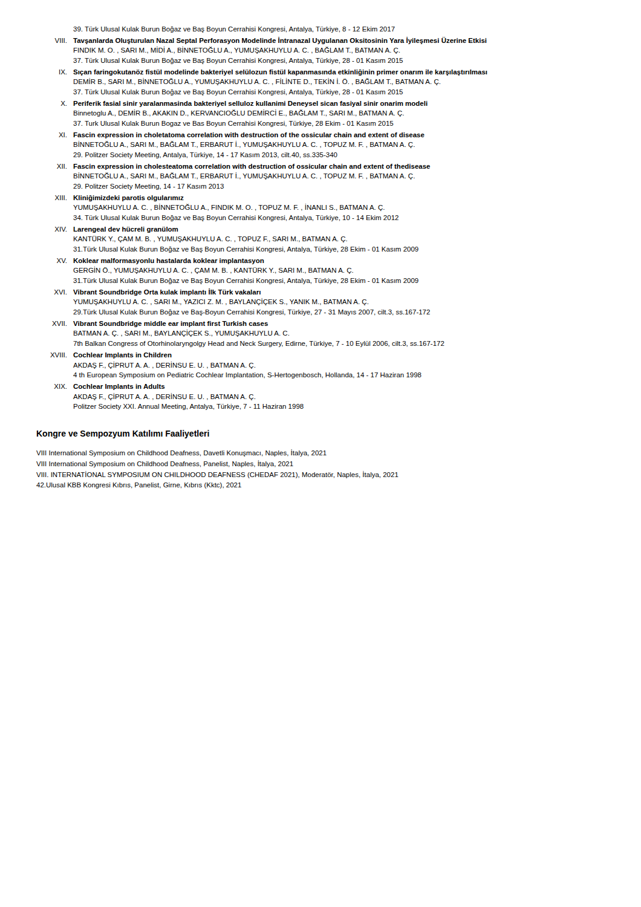39. Türk Ulusal Kulak Burun Boğaz ve Baş Boyun Cerrahisi Kongresi, Antalya, Türkiye, 8 - 12 Ekim 2017
VIII.
Tavşanlarda Oluşturulan Nazal Septal Perforasyon Modelinde İntranazal Uygulanan Oksitosinin Yara İyileşmesi Üzerine Etkisi
FINDIK M. O. , SARI M., MİDİ A., BİNNETOĞLU A., YUMUŞAKHUYLU A. C. , BAĞLAM T., BATMAN A. Ç.
37. Türk Ulusal Kulak Burun Boğaz ve Baş Boyun Cerrahisi Kongresi, Antalya, Türkiye, 28 - 01 Kasım 2015
IX.
Sıçan faringokutanöz fistül modelinde bakteriyel selülozun fistül kapanmasında etkinliğinin primer onarım ile karşılaştırılması
DEMİR B., SARI M., BİNNETOĞLU A., YUMUŞAKHUYLU A. C. , FİLİNTE D., TEKİN İ. Ö. , BAĞLAM T., BATMAN A. Ç.
37. Türk Ulusal Kulak Burun Boğaz ve Baş Boyun Cerrahisi Kongresi, Antalya, Türkiye, 28 - 01 Kasım 2015
X.
Periferik fasial sinir yaralanmasinda bakteriyel selluloz kullanimi Deneysel sican fasiyal sinir onarim modeli
Binnetoglu A., DEMİR B., AKAKIN D., KERVANCIOĞLU DEMİRCİ E., BAĞLAM T., SARI M., BATMAN A. Ç.
37. Turk Ulusal Kulak Burun Bogaz ve Bas Boyun Cerrahisi Kongresi, Türkiye, 28 Ekim - 01 Kasım 2015
XI.
Fascin expression in choletatoma correlation with destruction of the ossicular chain and extent of disease
BİNNETOĞLU A., SARI M., BAĞLAM T., ERBARUT İ., YUMUŞAKHUYLU A. C. , TOPUZ M. F. , BATMAN A. Ç.
29. Politzer Society Meeting, Antalya, Türkiye, 14 - 17 Kasım 2013, cilt.40, ss.335-340
XII.
Fascin expression in cholesteatoma correlation with destruction of ossicular chain and extent of thedisease
BİNNETOĞLU A., SARI M., BAĞLAM T., ERBARUT İ., YUMUŞAKHUYLU A. C. , TOPUZ M. F. , BATMAN A. Ç.
29. Politzer Society Meeting, 14 - 17 Kasım 2013
XIII.
Kliniğimizdeki parotis olgularımız
YUMUŞAKHUYLU A. C. , BİNNETOĞLU A., FINDIK M. O. , TOPUZ M. F. , İNANLI S., BATMAN A. Ç.
34. Türk Ulusal Kulak Burun Boğaz ve Baş Boyun Cerrahisi Kongresi, Antalya, Türkiye, 10 - 14 Ekim 2012
XIV.
Larengeal dev hücreli granülom
KANTÜRK Y., ÇAM M. B. , YUMUŞAKHUYLU A. C. , TOPUZ F., SARI M., BATMAN A. Ç.
31.Türk Ulusal Kulak Burun Boğaz ve Baş Boyun Cerrahisi Kongresi, Antalya, Türkiye, 28 Ekim - 01 Kasım 2009
XV.
Koklear malformasyonlu hastalarda koklear implantasyon
GERGİN Ö., YUMUŞAKHUYLU A. C. , ÇAM M. B. , KANTÜRK Y., SARI M., BATMAN A. Ç.
31.Türk Ulusal Kulak Burun Boğaz ve Baş Boyun Cerrahisi Kongresi, Antalya, Türkiye, 28 Ekim - 01 Kasım 2009
XVI.
Vibrant Soundbridge Orta kulak implantı İlk Türk vakaları
YUMUŞAKHUYLU A. C. , SARI M., YAZICI Z. M. , BAYLANÇİÇEK S., YANIK M., BATMAN A. Ç.
29.Türk Ulusal Kulak Burun Boğaz ve Baş-Boyun Cerrahisi Kongresi, Türkiye, 27 - 31 Mayıs 2007, cilt.3, ss.167-172
XVII.
Vibrant Soundbridge middle ear implant first Turkish cases
BATMAN A. Ç. , SARI M., BAYLANÇİÇEK S., YUMUŞAKHUYLU A. C.
7th Balkan Congress of Otorhinolaryngolgy Head and Neck Surgery, Edirne, Türkiye, 7 - 10 Eylül 2006, cilt.3, ss.167-172
XVIII.
Cochlear Implants in Children
AKDAŞ F., ÇİPRUT A. A. , DERİNSU E. U. , BATMAN A. Ç.
4 th European Symposium on Pediatric Cochlear Implantation, S-Hertogenbosch, Hollanda, 14 - 17 Haziran 1998
XIX.
Cochlear Implants in Adults
AKDAŞ F., ÇİPRUT A. A. , DERİNSU E. U. , BATMAN A. Ç.
Politzer Society XXI. Annual Meeting, Antalya, Türkiye, 7 - 11 Haziran 1998
Kongre ve Sempozyum Katılımı Faaliyetleri
VIII International Symposium on Childhood Deafness, Davetli Konuşmacı, Naples, İtalya, 2021
VIII International Symposium on Childhood Deafness, Panelist, Naples, İtalya, 2021
VIII. INTERNATİONAL SYMPOSIUM ON CHILDHOOD DEAFNESS (CHEDAF 2021), Moderatör, Naples, İtalya, 2021
42.Ulusal KBB Kongresi Kıbrıs, Panelist, Girne, Kıbrıs (Kktc), 2021